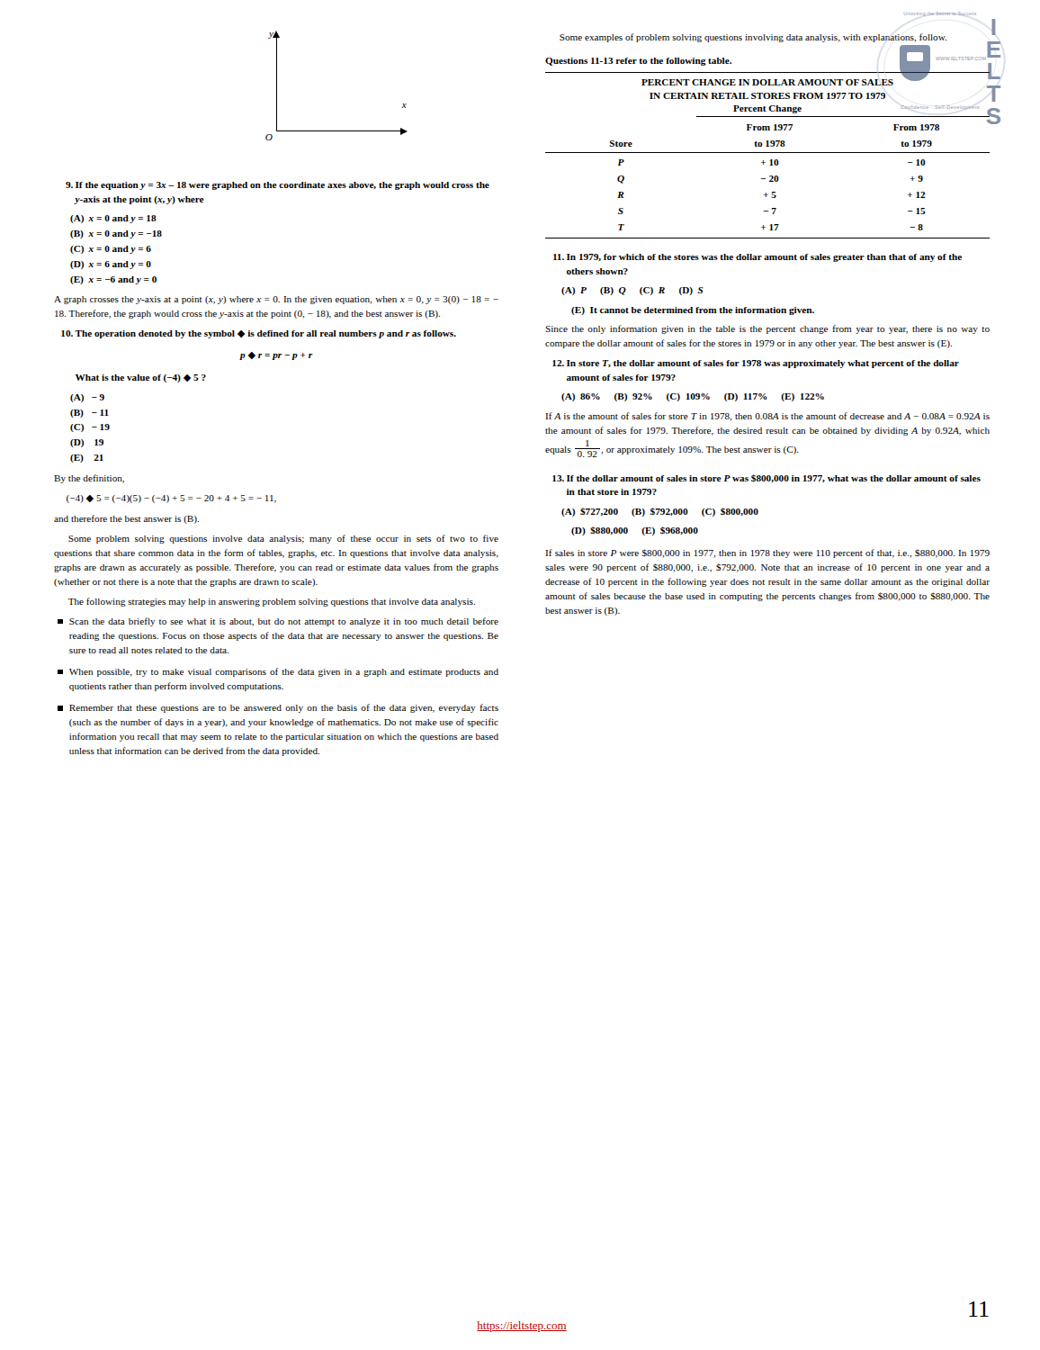Unlocking the Secret to Success
IELTS
WWW.IELTSTEP.COM
Confidence · Self-Development
y
x
O
9. If the equation y = 3x – 18 were graphed on the coordinate axes above, the graph would cross the y-axis at the point (x, y) where
(A) x = 0 and y = 18
(B) x = 0 and y = −18
(C) x = 0 and y = 6
(D) x = 6 and y = 0
(E) x = −6 and y = 0
A graph crosses the y-axis at a point (x, y) where x = 0. In the given equation, when x = 0, y = 3(0) − 18 = − 18. Therefore, the graph would cross the y-axis at the point (0, − 18), and the best answer is (B).
10. The operation denoted by the symbol ◆ is defined for all real numbers p and r as follows.
p ◆ r = pr − p + r
What is the value of (−4) ◆ 5 ?
(A) − 9
(B) − 11
(C) − 19
(D) 19
(E) 21
By the definition,
(−4) ◆ 5 = (−4)(5) − (−4) + 5 = − 20 + 4 + 5 = − 11,
and therefore the best answer is (B).
Some problem solving questions involve data analysis; many of these occur in sets of two to five questions that share common data in the form of tables, graphs, etc. In questions that involve data analysis, graphs are drawn as accurately as possible. Therefore, you can read or estimate data values from the graphs (whether or not there is a note that the graphs are drawn to scale).
The following strategies may help in answering problem solving questions that involve data analysis.
Scan the data briefly to see what it is about, but do not attempt to analyze it in too much detail before reading the questions. Focus on those aspects of the data that are necessary to answer the questions. Be sure to read all notes related to the data.
When possible, try to make visual comparisons of the data given in a graph and estimate products and quotients rather than perform involved computations.
Remember that these questions are to be answered only on the basis of the data given, everyday facts (such as the number of days in a year), and your knowledge of mathematics. Do not make use of specific information you recall that may seem to relate to the particular situation on which the questions are based unless that information can be derived from the data provided.
Some examples of problem solving questions involving data analysis, with explanations, follow.
Questions 11-13 refer to the following table.
PERCENT CHANGE IN DOLLAR AMOUNT OF SALES
IN CERTAIN RETAIL STORES FROM 1977 TO 1979
Percent Change
| | From 1977 | From 1978 |
| --- | --- | --- |
| Store | to 1978 | to 1979 |
| P | + 10 | − 10 |
| Q | − 20 | + 9 |
| R | + 5 | + 12 |
| S | − 7 | − 15 |
| T | + 17 | − 8 |
11. In 1979, for which of the stores was the dollar amount of sales greater than that of any of the others shown?
(A) P (B) Q (C) R (D) S
(E) It cannot be determined from the information given.
Since the only information given in the table is the percent change from year to year, there is no way to compare the dollar amount of sales for the stores in 1979 or in any other year. The best answer is (E).
12. In store T, the dollar amount of sales for 1978 was approximately what percent of the dollar amount of sales for 1979?
(A) 86% (B) 92% (C) 109% (D) 117% (E) 122%
If A is the amount of sales for store T in 1978, then 0.08A is the amount of decrease and A − 0.08A = 0.92A is the amount of sales for 1979. Therefore, the desired result can be obtained by dividing A by 0.92A, which equals 10. 92, or approximately 109%. The best answer is (C).
13. If the dollar amount of sales in store P was $800,000 in 1977, what was the dollar amount of sales in that store in 1979?
(A) $727,200 (B) $792,000 (C) $800,000
(D) $880,000 (E) $968,000
If sales in store P were $800,000 in 1977, then in 1978 they were 110 percent of that, i.e., $880,000. In 1979 sales were 90 percent of $880,000, i.e., $792,000. Note that an increase of 10 percent in one year and a decrease of 10 percent in the following year does not result in the same dollar amount as the original dollar amount of sales because the base used in computing the percents changes from $800,000 to $880,000. The best answer is (B).
https://ieltstep.com
11